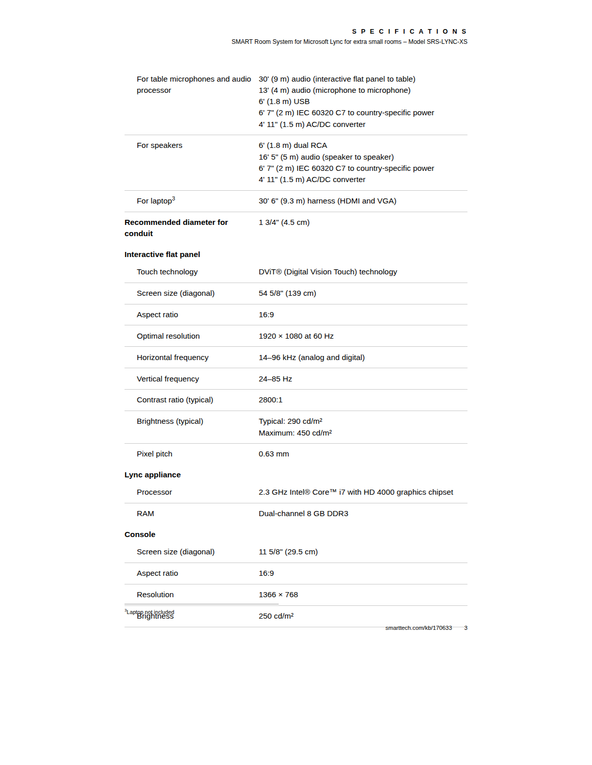S P E C I F I C A T I O N S
SMART Room System for Microsoft Lync for extra small rooms – Model SRS-LYNC-XS
| For table microphones and audio processor | 30' (9 m) audio (interactive flat panel to table) 13' (4 m) audio (microphone to microphone) 6' (1.8 m) USB 6' 7" (2 m) IEC 60320 C7 to country-specific power 4' 11" (1.5 m) AC/DC converter |
| For speakers | 6' (1.8 m) dual RCA 16' 5" (5 m) audio (speaker to speaker) 6' 7" (2 m) IEC 60320 C7 to country-specific power 4' 11" (1.5 m) AC/DC converter |
| For laptop 3 | 30' 6" (9.3 m) harness (HDMI and VGA) |
| Recommended diameter for conduit | 1 3/4" (4.5 cm) |
| Interactive flat panel | |
| Touch technology | DViT® (Digital Vision Touch) technology |
| Screen size (diagonal) | 54 5/8" (139 cm) |
| Aspect ratio | 16:9 |
| Optimal resolution | 1920 × 1080 at 60 Hz |
| Horizontal frequency | 14–96 kHz (analog and digital) |
| Vertical frequency | 24–85 Hz |
| Contrast ratio (typical) | 2800:1 |
| Brightness (typical) | Typical: 290 cd/m² Maximum: 450 cd/m² |
| Pixel pitch | 0.63 mm |
| Lync appliance | |
| Processor | 2.3 GHz Intel® Core™ i7 with HD 4000 graphics chipset |
| RAM | Dual-channel 8 GB DDR3 |
| Console | |
| Screen size (diagonal) | 11 5/8" (29.5 cm) |
| Aspect ratio | 16:9 |
| Resolution | 1366 × 768 |
| Brightness | 250 cd/m² |
3Laptop not included
smarttech.com/kb/1706333